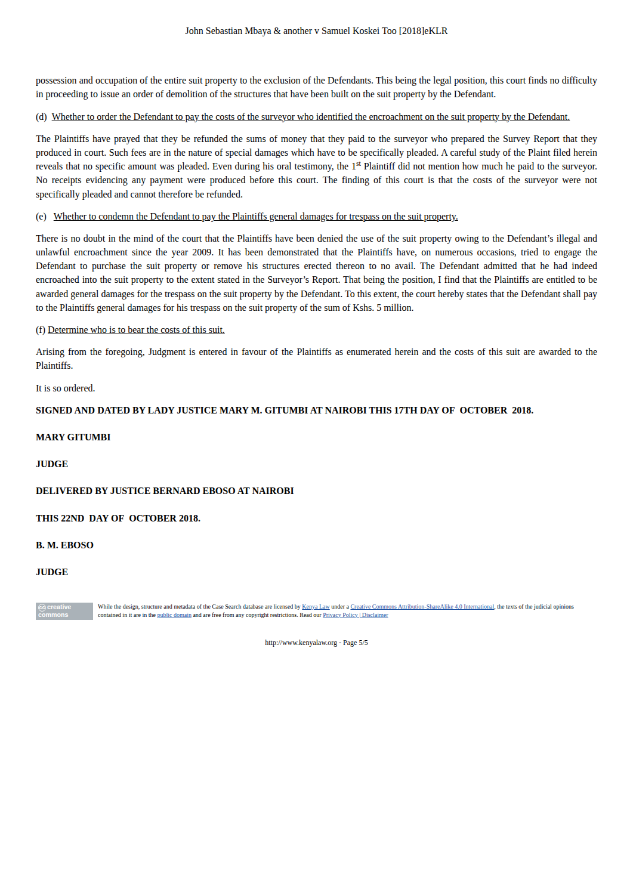John Sebastian Mbaya & another v Samuel Koskei Too [2018]eKLR
possession and occupation of the entire suit property to the exclusion of the Defendants. This being the legal position, this court finds no difficulty in proceeding to issue an order of demolition of the structures that have been built on the suit property by the Defendant.
(d) Whether to order the Defendant to pay the costs of the surveyor who identified the encroachment on the suit property by the Defendant.
The Plaintiffs have prayed that they be refunded the sums of money that they paid to the surveyor who prepared the Survey Report that they produced in court. Such fees are in the nature of special damages which have to be specifically pleaded. A careful study of the Plaint filed herein reveals that no specific amount was pleaded. Even during his oral testimony, the 1st Plaintiff did not mention how much he paid to the surveyor. No receipts evidencing any payment were produced before this court. The finding of this court is that the costs of the surveyor were not specifically pleaded and cannot therefore be refunded.
(e) Whether to condemn the Defendant to pay the Plaintiffs general damages for trespass on the suit property.
There is no doubt in the mind of the court that the Plaintiffs have been denied the use of the suit property owing to the Defendant’s illegal and unlawful encroachment since the year 2009. It has been demonstrated that the Plaintiffs have, on numerous occasions, tried to engage the Defendant to purchase the suit property or remove his structures erected thereon to no avail. The Defendant admitted that he had indeed encroached into the suit property to the extent stated in the Surveyor’s Report. That being the position, I find that the Plaintiffs are entitled to be awarded general damages for the trespass on the suit property by the Defendant. To this extent, the court hereby states that the Defendant shall pay to the Plaintiffs general damages for his trespass on the suit property of the sum of Kshs. 5 million.
(f) Determine who is to bear the costs of this suit.
Arising from the foregoing, Judgment is entered in favour of the Plaintiffs as enumerated herein and the costs of this suit are awarded to the Plaintiffs.
It is so ordered.
SIGNED AND DATED BY LADY JUSTICE MARY M. GITUMBI AT NAIROBI THIS 17TH DAY OF OCTOBER 2018.
MARY GITUMBI
JUDGE
DELIVERED BY JUSTICE BERNARD EBOSO AT NAIROBI
THIS 22ND DAY OF OCTOBER 2018.
B. M. EBOSO
JUDGE
cccreative
commons
While the design, structure and metadata of the Case Search database are licensed by Kenya Law under a Creative Commons Attribution-ShareAlike 4.0 International, the texts of the judicial opinions contained in it are in the public domain and are free from any copyright restrictions. Read our Privacy Policy | Disclaimer
http://www.kenyalaw.org - Page 5/5